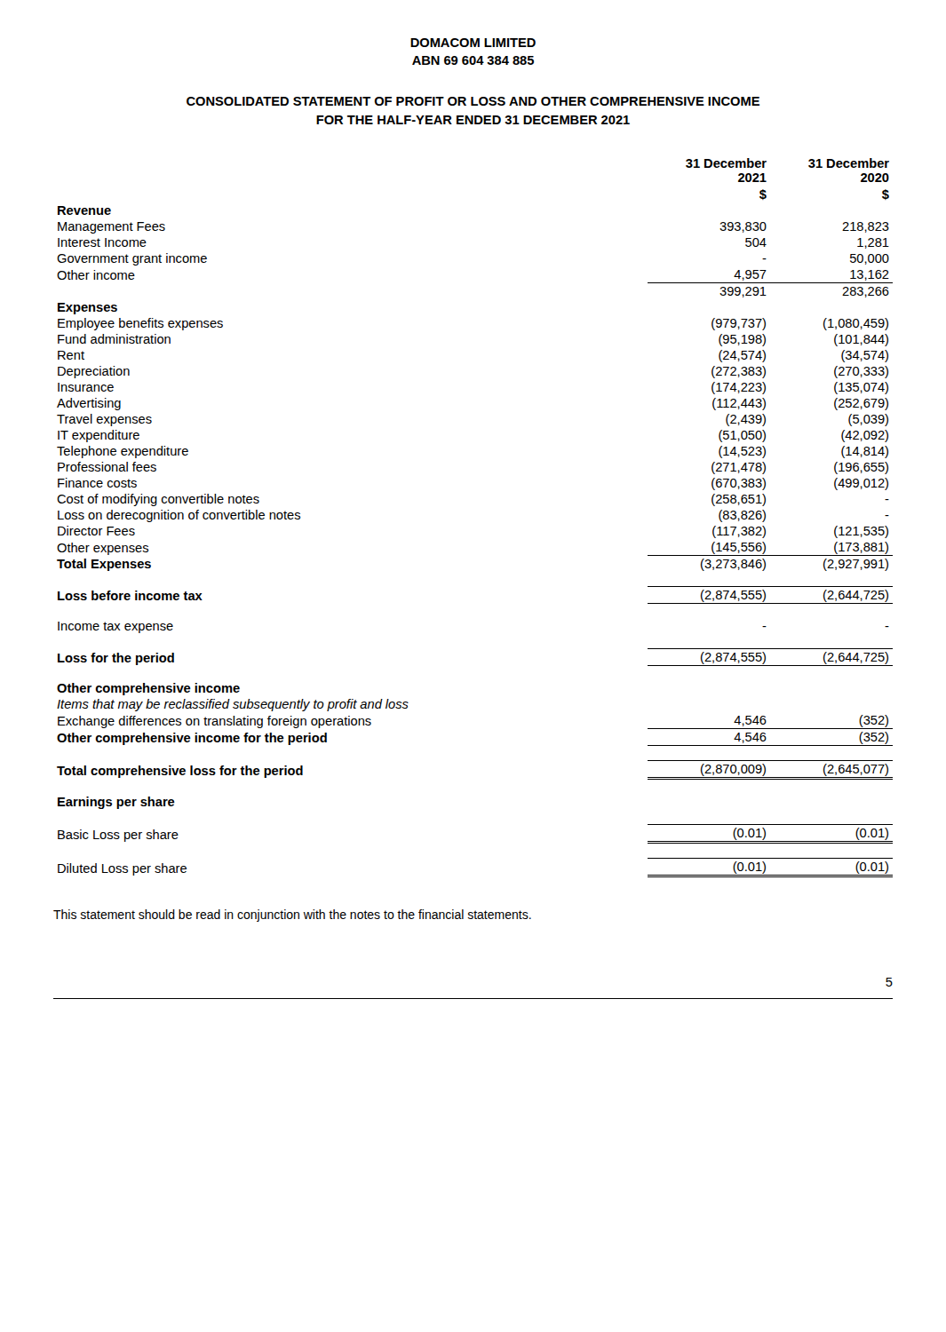DOMACOM LIMITED
ABN 69 604 384 885
CONSOLIDATED STATEMENT OF PROFIT OR LOSS AND OTHER COMPREHENSIVE INCOME
FOR THE HALF-YEAR ENDED 31 DECEMBER 2021
| | 31 December 2021 | 31 December 2020 |
| | $ | $ |
| Revenue | | |
| Management Fees | 393,830 | 218,823 |
| Interest Income | 504 | 1,281 |
| Government grant income | - | 50,000 |
| Other income | 4,957 | 13,162 |
| | 399,291 | 283,266 |
| Expenses | | |
| Employee benefits expenses | (979,737) | (1,080,459) |
| Fund administration | (95,198) | (101,844) |
| Rent | (24,574) | (34,574) |
| Depreciation | (272,383) | (270,333) |
| Insurance | (174,223) | (135,074) |
| Advertising | (112,443) | (252,679) |
| Travel expenses | (2,439) | (5,039) |
| IT expenditure | (51,050) | (42,092) |
| Telephone expenditure | (14,523) | (14,814) |
| Professional fees | (271,478) | (196,655) |
| Finance costs | (670,383) | (499,012) |
| Cost of modifying convertible notes | (258,651) | - |
| Loss on derecognition of convertible notes | (83,826) | - |
| Director Fees | (117,382) | (121,535) |
| Other expenses | (145,556) | (173,881) |
| Total Expenses | (3,273,846) | (2,927,991) |
| Loss before income tax | (2,874,555) | (2,644,725) |
| Income tax expense | - | - |
| Loss for the period | (2,874,555) | (2,644,725) |
| Other comprehensive income | | |
| Items that may be reclassified subsequently to profit and loss | | |
| Exchange differences on translating foreign operations | 4,546 | (352) |
| Other comprehensive income for the period | 4,546 | (352) |
| Total comprehensive loss for the period | (2,870,009) | (2,645,077) |
| Earnings per share | | |
| Basic Loss per share | (0.01) | (0.01) |
| Diluted Loss per share | (0.01) | (0.01) |
This statement should be read in conjunction with the notes to the financial statements.
5